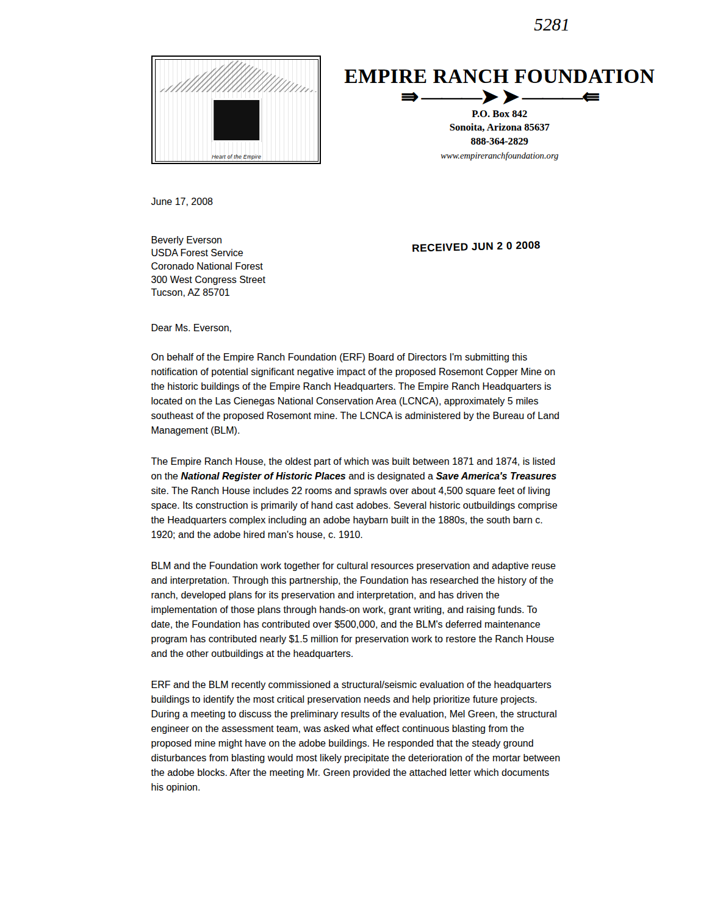5281
Heart of the Empire
EMPIRE RANCH FOUNDATION
⇛ ———➤ ➤ ———⇚
P.O. Box 842
Sonoita, Arizona 85637
888-364-2829
www.empireranchfoundation.org
June 17, 2008
Beverly Everson
USDA Forest Service
Coronado National Forest
300 West Congress Street
Tucson, AZ 85701
RECEIVED JUN 2 0 2008
Dear Ms. Everson,
On behalf of the Empire Ranch Foundation (ERF) Board of Directors I'm submitting this notification of potential significant negative impact of the proposed Rosemont Copper Mine on the historic buildings of the Empire Ranch Headquarters. The Empire Ranch Headquarters is located on the Las Cienegas National Conservation Area (LCNCA), approximately 5 miles southeast of the proposed Rosemont mine. The LCNCA is administered by the Bureau of Land Management (BLM).
The Empire Ranch House, the oldest part of which was built between 1871 and 1874, is listed on the National Register of Historic Places and is designated a Save America's Treasures site. The Ranch House includes 22 rooms and sprawls over about 4,500 square feet of living space. Its construction is primarily of hand cast adobes. Several historic outbuildings comprise the Headquarters complex including an adobe haybarn built in the 1880s, the south barn c. 1920; and the adobe hired man's house, c. 1910.
BLM and the Foundation work together for cultural resources preservation and adaptive reuse and interpretation. Through this partnership, the Foundation has researched the history of the ranch, developed plans for its preservation and interpretation, and has driven the implementation of those plans through hands-on work, grant writing, and raising funds. To date, the Foundation has contributed over $500,000, and the BLM's deferred maintenance program has contributed nearly $1.5 million for preservation work to restore the Ranch House and the other outbuildings at the headquarters.
ERF and the BLM recently commissioned a structural/seismic evaluation of the headquarters buildings to identify the most critical preservation needs and help prioritize future projects. During a meeting to discuss the preliminary results of the evaluation, Mel Green, the structural engineer on the assessment team, was asked what effect continuous blasting from the proposed mine might have on the adobe buildings. He responded that the steady ground disturbances from blasting would most likely precipitate the deterioration of the mortar between the adobe blocks. After the meeting Mr. Green provided the attached letter which documents his opinion.